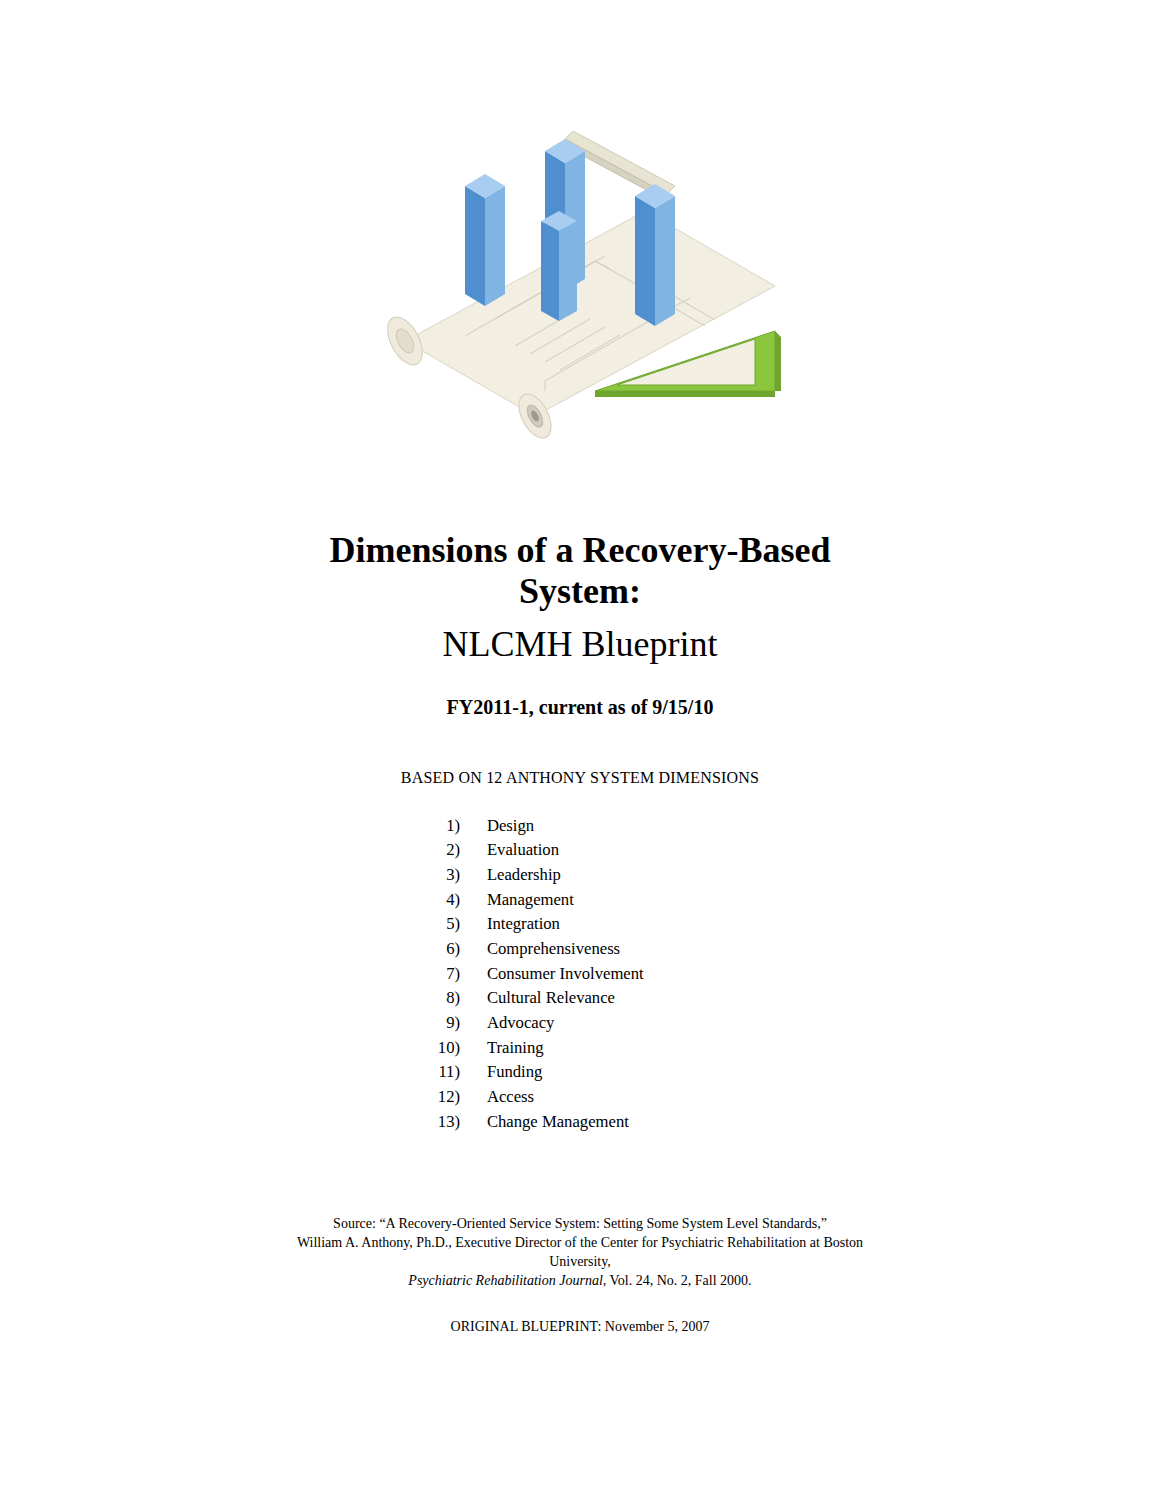Dimensions of a Recovery-Based System:
NLCMH Blueprint
FY2011-1, current as of 9/15/10
BASED ON 12 ANTHONY SYSTEM DIMENSIONS
| 1) | Design |
| 2) | Evaluation |
| 3) | Leadership |
| 4) | Management |
| 5) | Integration |
| 6) | Comprehensiveness |
| 7) | Consumer Involvement |
| 8) | Cultural Relevance |
| 9) | Advocacy |
| 10) | Training |
| 11) | Funding |
| 12) | Access |
| 13) | Change Management |
Source: “A Recovery-Oriented Service System: Setting Some System Level Standards,”
William A. Anthony, Ph.D., Executive Director of the Center for Psychiatric Rehabilitation at Boston University,
Psychiatric Rehabilitation Journal, Vol. 24, No. 2, Fall 2000.
ORIGINAL BLUEPRINT: November 5, 2007